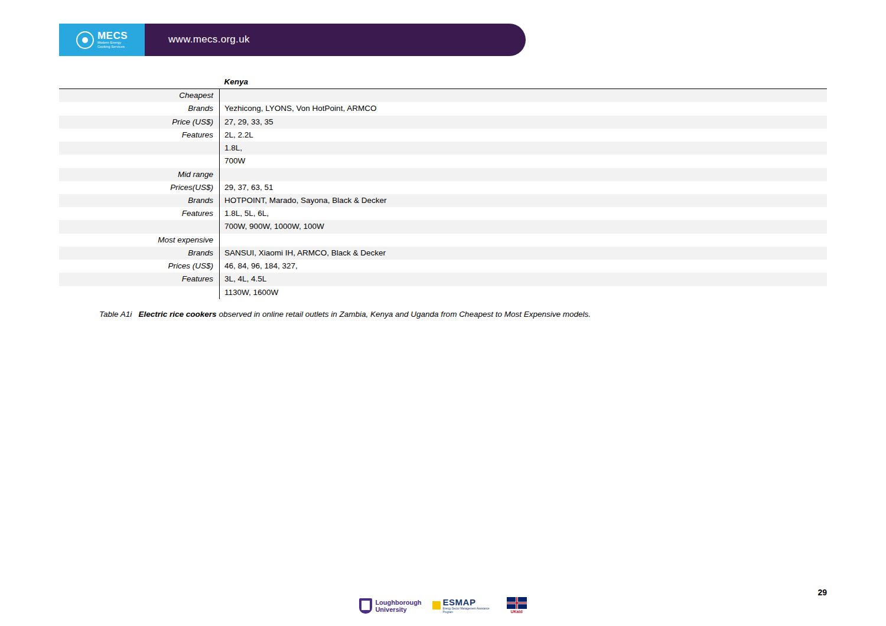MECS
Modern Energy
Cooking Services
www.mecs.org.uk
| | Kenya |
| Cheapest | |
| Brands | Yezhicong, LYONS, Von HotPoint, ARMCO |
| Price (US$) | 27, 29, 33, 35 |
| Features | 2L, 2.2L |
| | 1.8L, |
| | 700W |
| Mid range | |
| Prices(US$) | 29, 37, 63, 51 |
| Brands | HOTPOINT, Marado, Sayona, Black & Decker |
| Features | 1.8L, 5L, 6L, |
| | 700W, 900W, 1000W, 100W |
| Most expensive | |
| Brands | SANSUI, Xiaomi IH, ARMCO, Black & Decker |
| Prices (US$) | 46, 84, 96, 184, 327, |
| Features | 3L, 4L, 4.5L |
| | 1130W, 1600W |
Table A1i Electric rice cookers observed in online retail outlets in Zambia, Kenya and Uganda from Cheapest to Most Expensive models.
29
Loughborough
University
ESMAP
Energy Sector Management Assistance Program
UKaid